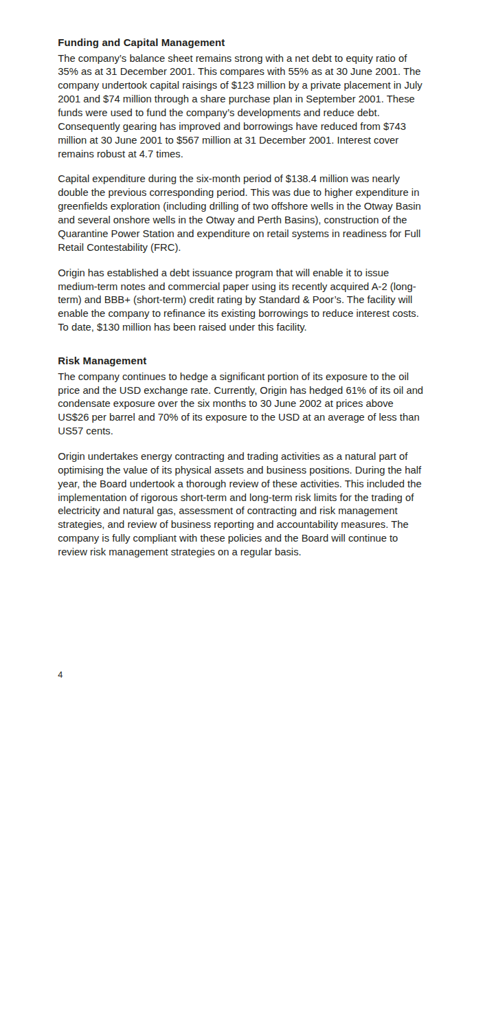Funding and Capital Management
The company’s balance sheet remains strong with a net debt to equity ratio of 35% as at 31 December 2001. This compares with 55% as at 30 June 2001. The company undertook capital raisings of $123 million by a private placement in July 2001 and $74 million through a share purchase plan in September 2001. These funds were used to fund the company’s developments and reduce debt. Consequently gearing has improved and borrowings have reduced from $743 million at 30 June 2001 to $567 million at 31 December 2001. Interest cover remains robust at 4.7 times.
Capital expenditure during the six-month period of $138.4 million was nearly double the previous corresponding period. This was due to higher expenditure in greenfields exploration (including drilling of two offshore wells in the Otway Basin and several onshore wells in the Otway and Perth Basins), construction of the Quarantine Power Station and expenditure on retail systems in readiness for Full Retail Contestability (FRC).
Origin has established a debt issuance program that will enable it to issue medium-term notes and commercial paper using its recently acquired A-2 (long-term) and BBB+ (short-term) credit rating by Standard & Poor’s. The facility will enable the company to refinance its existing borrowings to reduce interest costs. To date, $130 million has been raised under this facility.
Risk Management
The company continues to hedge a significant portion of its exposure to the oil price and the USD exchange rate. Currently, Origin has hedged 61% of its oil and condensate exposure over the six months to 30 June 2002 at prices above US$26 per barrel and 70% of its exposure to the USD at an average of less than US57 cents.
Origin undertakes energy contracting and trading activities as a natural part of optimising the value of its physical assets and business positions. During the half year, the Board undertook a thorough review of these activities. This included the implementation of rigorous short-term and long-term risk limits for the trading of electricity and natural gas, assessment of contracting and risk management strategies, and review of business reporting and accountability measures. The company is fully compliant with these policies and the Board will continue to review risk management strategies on a regular basis.
4